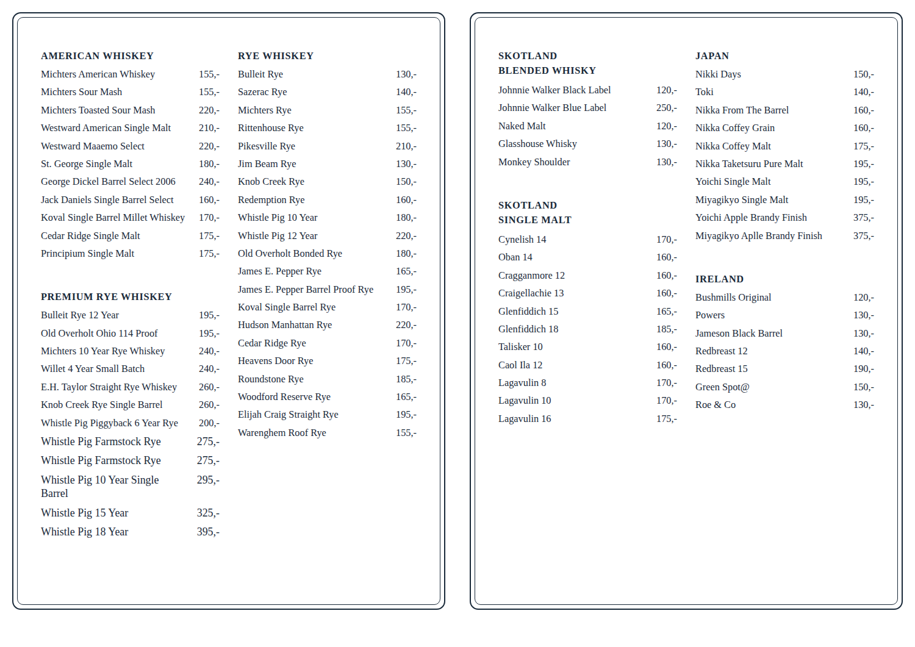American Whiskey
Michters American Whiskey 155,-
Michters Sour Mash 155,-
Michters Toasted Sour Mash 220,-
Westward American Single Malt 210,-
Westward Maaemo Select 220,-
St. George Single Malt 180,-
George Dickel Barrel Select 2006240,-
Jack Daniels Single Barrel Select 160,-
Koval Single Barrel Millet Whiskey 170,-
Cedar Ridge Single Malt 175,-
Principium Single Malt 175,-
Premium Rye Whiskey
Bulleit Rye 12 Year 195,-
Old Overholt Ohio 114 Proof 195,-
Michters 10 Year Rye Whiskey 240,-
Willet 4 Year Small Batch 240,-
E.H. Taylor Straight Rye Whiskey 260,-
Knob Creek Rye Single Barrel 260,-
Whistle Pig Piggyback 6 Year Rye 200,-
Whistle Pig Farmstock Rye 275,-
Whistle Pig Farmstock Rye 275,-
Whistle Pig 10 Year Single Barrel 295,-
Whistle Pig 15 Year 325,-
Whistle Pig 18 Year 395,-
Rye Whiskey
Bulleit Rye 130,-
Sazerac Rye 140,-
Michters Rye 155,-
Rittenhouse Rye 155,-
Pikesville Rye 210,-
Jim Beam Rye 130,-
Knob Creek Rye 150,-
Redemption Rye 160,-
Whistle Pig 10 Year 180,-
Whistle Pig 12 Year 220,-
Old Overholt Bonded Rye 180,-
James E. Pepper Rye 165,-
James E. Pepper Barrel Proof Rye 195,-
Koval Single Barrel Rye 170,-
Hudson Manhattan Rye 220,-
Cedar Ridge Rye 170,-
Heavens Door Rye 175,-
Roundstone Rye 185,-
Woodford Reserve Rye 165,-
Elijah Craig Straight Rye 195,-
Warenghem Roof Rye 155,-
Skotland
Blended Whisky
Johnnie Walker Black Label 120,-
Johnnie Walker Blue Label 250,-
Naked Malt 120,-
Glasshouse Whisky 130,-
Monkey Shoulder 130,-
Skotland
Single Malt
Cynelish 14170,-
Oban 14160,-
Cragganmore 12160,-
Craigellachie 13160,-
Glenfiddich 15165,-
Glenfiddich 18185,-
Talisker 10160,-
Caol Ila 12160,-
Lagavulin 8170,-
Lagavulin 10170,-
Lagavulin 16175,-
Japan
Nikki Days 150,-
Toki 140,-
Nikka From The Barrel 160,-
Nikka Coffey Grain 160,-
Nikka Coffey Malt 175,-
Nikka Taketsuru Pure Malt 195,-
Yoichi Single Malt 195,-
Miyagikyo Single Malt 195,-
Yoichi Apple Brandy Finish 375,-
Miyagikyo Aplle Brandy Finish 375,-
Ireland
Bushmills Original 120,-
Powers 130,-
Jameson Black Barrel 130,-
Redbreast 12140,-
Redbreast 15190,-
Green Spot@150,-
Roe & Co 130,-